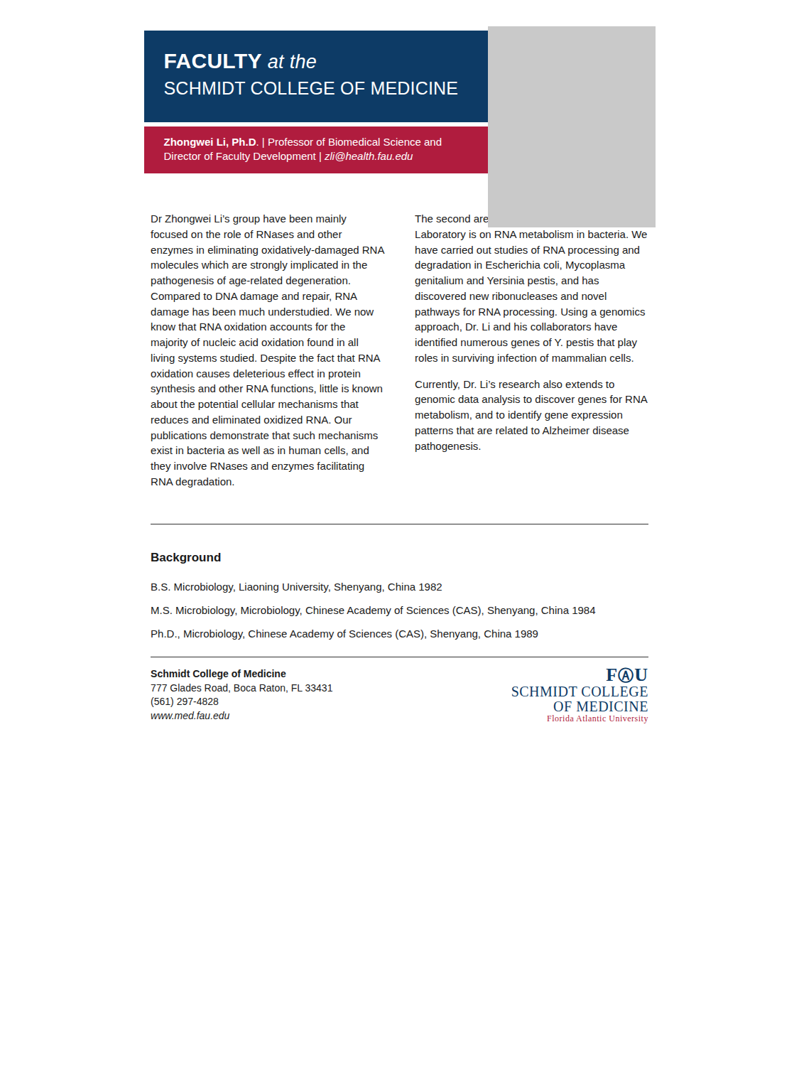FACULTY at the
SCHMIDT COLLEGE OF MEDICINE
Zhongwei Li, Ph.D. | Professor of Biomedical Science and
Director of Faculty Development | zli@health.fau.edu
Dr Zhongwei Li’s group have been mainly focused on the role of RNases and other enzymes in eliminating oxidatively-damaged RNA molecules which are strongly implicated in the pathogenesis of age-related degeneration. Compared to DNA damage and repair, RNA damage has been much understudied. We now know that RNA oxidation accounts for the majority of nucleic acid oxidation found in all living systems studied. Despite the fact that RNA oxidation causes deleterious effect in protein synthesis and other RNA functions, little is known about the potential cellular mechanisms that reduces and eliminated oxidized RNA. Our publications demonstrate that such mechanisms exist in bacteria as well as in human cells, and they involve RNases and enzymes facilitating RNA degradation.
The second area of research focus in the Li Laboratory is on RNA metabolism in bacteria. We have carried out studies of RNA processing and degradation in Escherichia coli, Mycoplasma genitalium and Yersinia pestis, and has discovered new ribonucleases and novel pathways for RNA processing. Using a genomics approach, Dr. Li and his collaborators have identified numerous genes of Y. pestis that play roles in surviving infection of mammalian cells.
Currently, Dr. Li’s research also extends to genomic data analysis to discover genes for RNA metabolism, and to identify gene expression patterns that are related to Alzheimer disease pathogenesis.
Background
B.S. Microbiology, Liaoning University, Shenyang, China 1982
M.S. Microbiology, Microbiology, Chinese Academy of Sciences (CAS), Shenyang, China 1984
Ph.D., Microbiology, Chinese Academy of Sciences (CAS), Shenyang, China 1989
Schmidt College of Medicine
777 Glades Road, Boca Raton, FL 33431
(561) 297-4828
www.med.fau.edu
FⒶU
SCHMIDT COLLEGE
OF MEDICINE
Florida Atlantic University